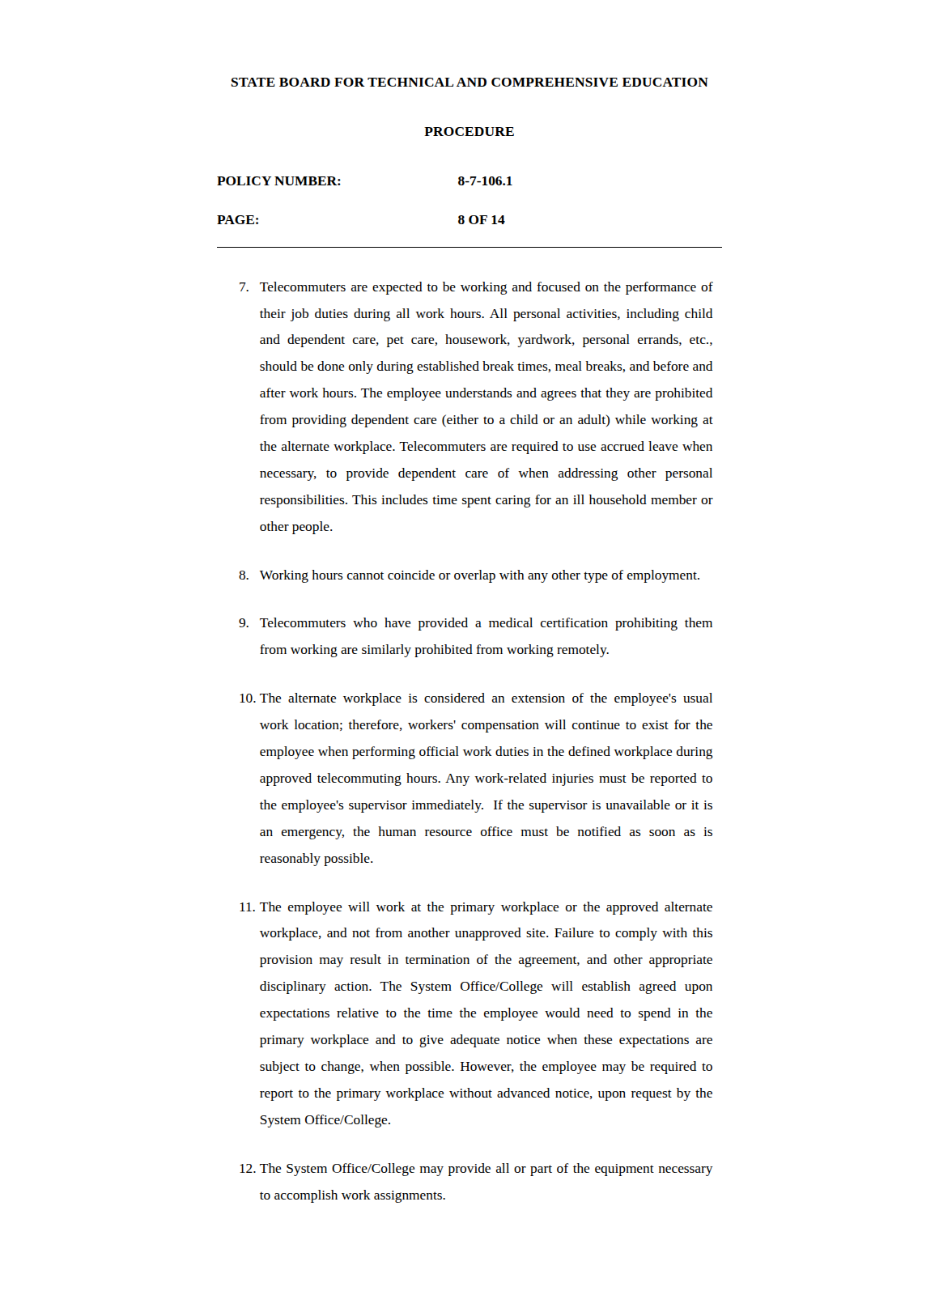State Board for Technical and Comprehensive Education
Procedure
Policy Number: 8-7-106.1
Page: 8 of 14
7.
Telecommuters are expected to be working and focused on the performance of their job duties during all work hours. All personal activities, including child and dependent care, pet care, housework, yardwork, personal errands, etc., should be done only during established break times, meal breaks, and before and after work hours. The employee understands and agrees that they are prohibited from providing dependent care (either to a child or an adult) while working at the alternate workplace. Telecommuters are required to use accrued leave when necessary, to provide dependent care of when addressing other personal responsibilities. This includes time spent caring for an ill household member or other people.
8.
Working hours cannot coincide or overlap with any other type of employment.
9.
Telecommuters who have provided a medical certification prohibiting them from working are similarly prohibited from working remotely.
10.
The alternate workplace is considered an extension of the employee's usual work location; therefore, workers' compensation will continue to exist for the employee when performing official work duties in the defined workplace during approved telecommuting hours. Any work-related injuries must be reported to the employee's supervisor immediately. If the supervisor is unavailable or it is an emergency, the human resource office must be notified as soon as is reasonably possible.
11.
The employee will work at the primary workplace or the approved alternate workplace, and not from another unapproved site. Failure to comply with this provision may result in termination of the agreement, and other appropriate disciplinary action. The System Office/College will establish agreed upon expectations relative to the time the employee would need to spend in the primary workplace and to give adequate notice when these expectations are subject to change, when possible. However, the employee may be required to report to the primary workplace without advanced notice, upon request by the System Office/College.
12.
The System Office/College may provide all or part of the equipment necessary to accomplish work assignments.